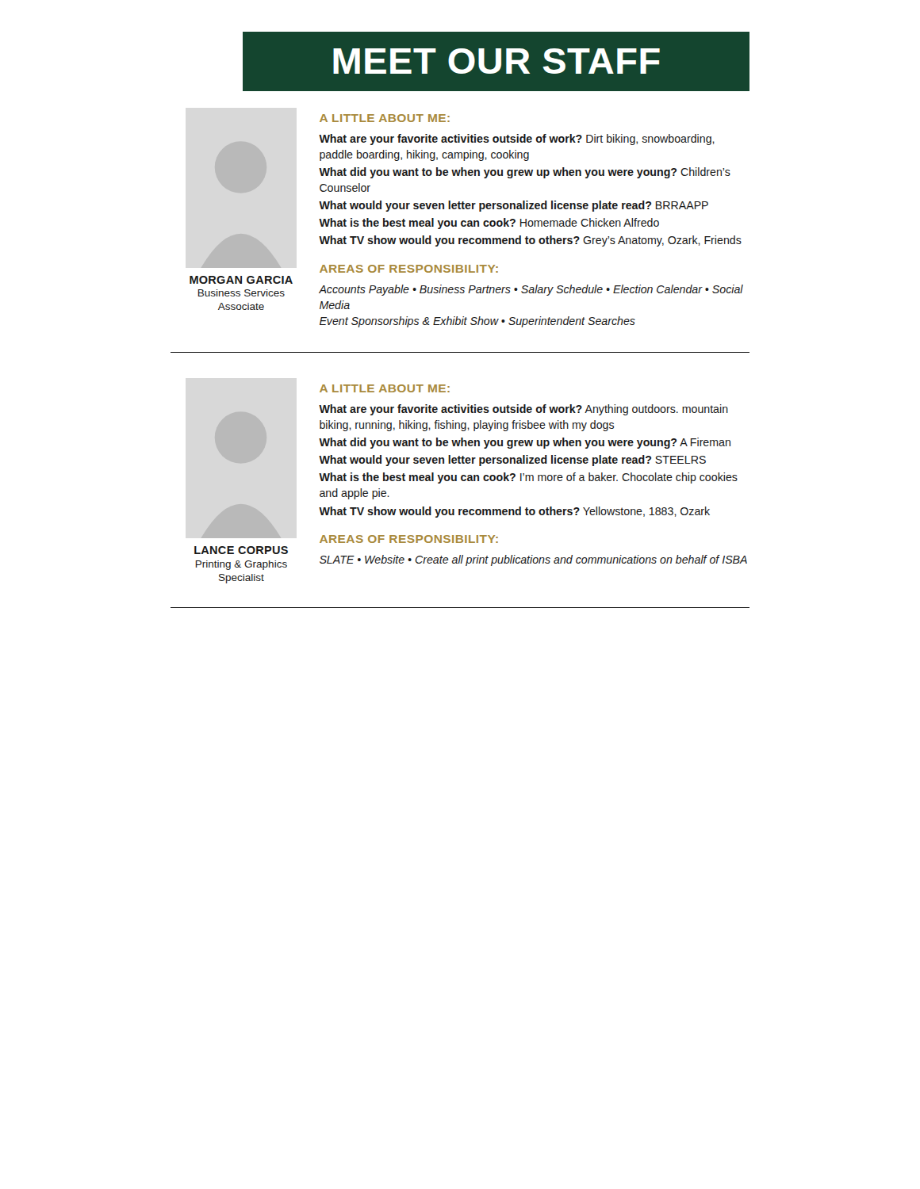MEET OUR STAFF
MORGAN GARCIA
Business Services
Associate
A Little About Me:
What are your favorite activities outside of work? Dirt biking, snowboarding, paddle boarding, hiking, camping, cooking
What did you want to be when you grew up when you were young? Children’s Counselor
What would your seven letter personalized license plate read? BRRAAPP
What is the best meal you can cook? Homemade Chicken Alfredo
What TV show would you recommend to others? Grey’s Anatomy, Ozark, Friends
Areas of Responsibility:
Accounts Payable • Business Partners • Salary Schedule • Election Calendar • Social Media
Event Sponsorships & Exhibit Show • Superintendent Searches
LANCE CORPUS
Printing & Graphics
Specialist
A Little About Me:
What are your favorite activities outside of work? Anything outdoors. mountain biking, running, hiking, fishing, playing frisbee with my dogs
What did you want to be when you grew up when you were young? A Fireman
What would your seven letter personalized license plate read? STEELRS
What is the best meal you can cook? I’m more of a baker. Chocolate chip cookies and apple pie.
What TV show would you recommend to others? Yellowstone, 1883, Ozark
Areas of Responsibility:
SLATE • Website • Create all print publications and communications on behalf of ISBA